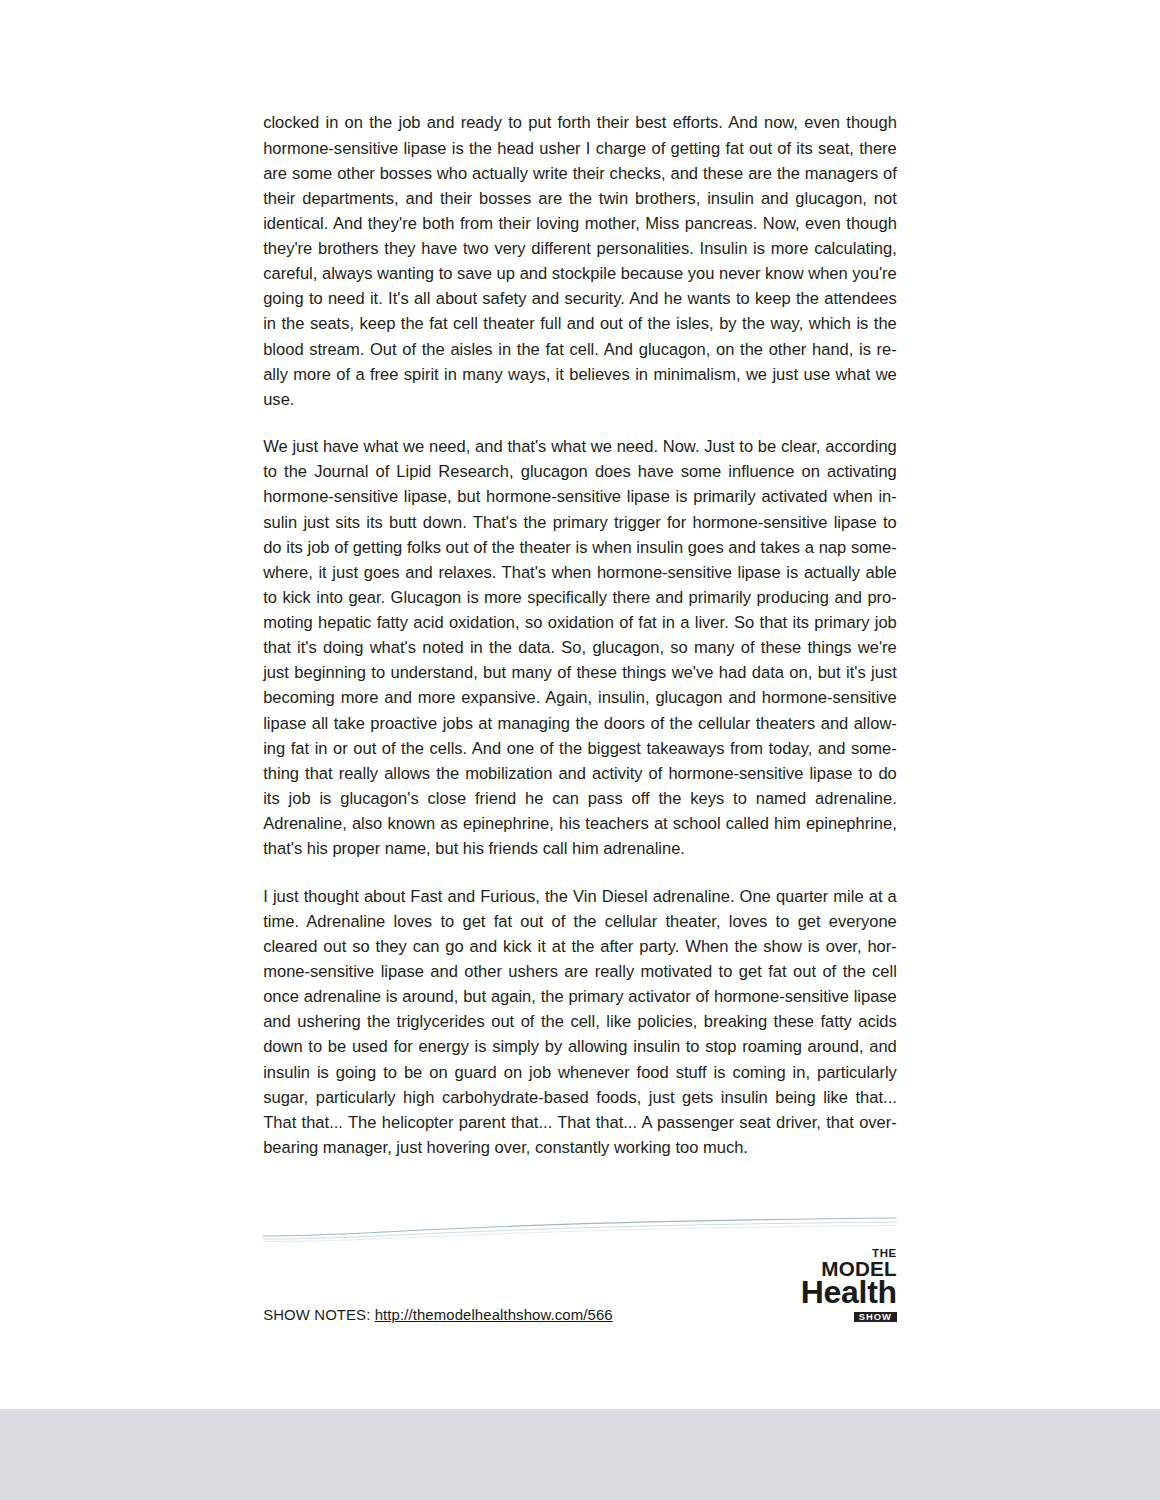clocked in on the job and ready to put forth their best efforts. And now, even though hormone-sensitive lipase is the head usher I charge of getting fat out of its seat, there are some other bosses who actually write their checks, and these are the managers of their departments, and their bosses are the twin brothers, insulin and glucagon, not identical. And they're both from their loving mother, Miss pancreas. Now, even though they're brothers they have two very different personalities. Insulin is more calculating, careful, always wanting to save up and stockpile because you never know when you're going to need it. It's all about safety and security. And he wants to keep the attendees in the seats, keep the fat cell theater full and out of the isles, by the way, which is the blood stream. Out of the aisles in the fat cell. And glucagon, on the other hand, is really more of a free spirit in many ways, it believes in minimalism, we just use what we use.
We just have what we need, and that's what we need. Now. Just to be clear, according to the Journal of Lipid Research, glucagon does have some influence on activating hormone-sensitive lipase, but hormone-sensitive lipase is primarily activated when insulin just sits its butt down. That's the primary trigger for hormone-sensitive lipase to do its job of getting folks out of the theater is when insulin goes and takes a nap somewhere, it just goes and relaxes. That's when hormone-sensitive lipase is actually able to kick into gear. Glucagon is more specifically there and primarily producing and promoting hepatic fatty acid oxidation, so oxidation of fat in a liver. So that its primary job that it's doing what's noted in the data. So, glucagon, so many of these things we're just beginning to understand, but many of these things we've had data on, but it's just becoming more and more expansive. Again, insulin, glucagon and hormone-sensitive lipase all take proactive jobs at managing the doors of the cellular theaters and allowing fat in or out of the cells. And one of the biggest takeaways from today, and something that really allows the mobilization and activity of hormone-sensitive lipase to do its job is glucagon's close friend he can pass off the keys to named adrenaline. Adrenaline, also known as epinephrine, his teachers at school called him epinephrine, that's his proper name, but his friends call him adrenaline.
I just thought about Fast and Furious, the Vin Diesel adrenaline. One quarter mile at a time. Adrenaline loves to get fat out of the cellular theater, loves to get everyone cleared out so they can go and kick it at the after party. When the show is over, hormone-sensitive lipase and other ushers are really motivated to get fat out of the cell once adrenaline is around, but again, the primary activator of hormone-sensitive lipase and ushering the triglycerides out of the cell, like policies, breaking these fatty acids down to be used for energy is simply by allowing insulin to stop roaming around, and insulin is going to be on guard on job whenever food stuff is coming in, particularly sugar, particularly high carbohydrate-based foods, just gets insulin being like that... That that... The helicopter parent that... That that... A passenger seat driver, that overbearing manager, just hovering over, constantly working too much.
SHOW NOTES: http://themodelhealthshow.com/566
THE MODEL Health SHOW